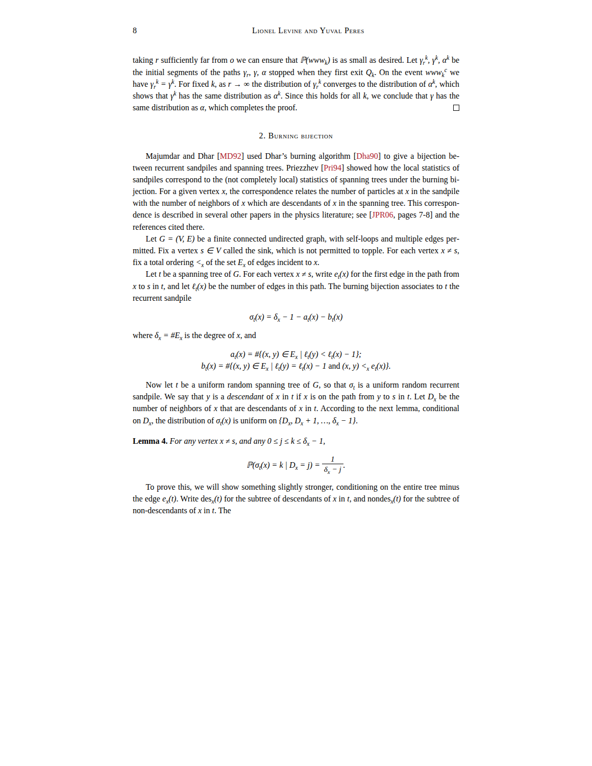8 Lionel Levine and Yuval Peres
taking r sufficiently far from o we can ensure that ℙ(wwwk) is as small as desired. Let γrk, γk, αk be the initial segments of the paths γr, γ, α stopped when they first exit Qk. On the event wwwkc we have γrk = γk. For fixed k, as r → ∞ the distribution of γrk converges to the distribution of αk, which shows that γk has the same distribution as αk. Since this holds for all k, we conclude that γ has the same distribution as α, which completes the proof.
2. Burning bijection
Majumdar and Dhar [MD92] used Dhar’s burning algorithm [Dha90] to give a bijection between recurrent sandpiles and spanning trees. Priezzhev [Pri94] showed how the local statistics of sandpiles correspond to the (not completely local) statistics of spanning trees under the burning bijection. For a given vertex x, the correspondence relates the number of particles at x in the sandpile with the number of neighbors of x which are descendants of x in the spanning tree. This correspondence is described in several other papers in the physics literature; see [JPR06, pages 7-8] and the references cited there.
Let G = (V, E) be a finite connected undirected graph, with self-loops and multiple edges permitted. Fix a vertex s ∈ V called the sink, which is not permitted to topple. For each vertex x ≠ s, fix a total ordering <x of the set Ex of edges incident to x.
Let t be a spanning tree of G. For each vertex x ≠ s, write et(x) for the first edge in the path from x to s in t, and let ℓt(x) be the number of edges in this path. The burning bijection associates to t the recurrent sandpile
σt(x) = δx − 1 − at(x) − bt(x)
where δx = #Ex is the degree of x, and
at(x) = #{(x, y) ∈ Ex | ℓt(y) < ℓt(x) − 1}; bt(x) = #{(x, y) ∈ Ex | ℓt(y) = ℓt(x) − 1 and (x, y) <x et(x)}.
Now let t be a uniform random spanning tree of G, so that σt is a uniform random recurrent sandpile. We say that y is a descendant of x in t if x is on the path from y to s in t. Let Dx be the number of neighbors of x that are descendants of x in t. According to the next lemma, conditional on Dx, the distribution of σt(x) is uniform on {Dx, Dx + 1, …, δx − 1}.
Lemma 4. For any vertex x ≠ s, and any 0 ≤ j ≤ k ≤ δx − 1,
ℙ(σt(x) = k | Dx = j) = 1 δx − j.
To prove this, we will show something slightly stronger, conditioning on the entire tree minus the edge ex(t). Write desx(t) for the subtree of descendants of x in t, and nondesx(t) for the subtree of non-descendants of x in t. The